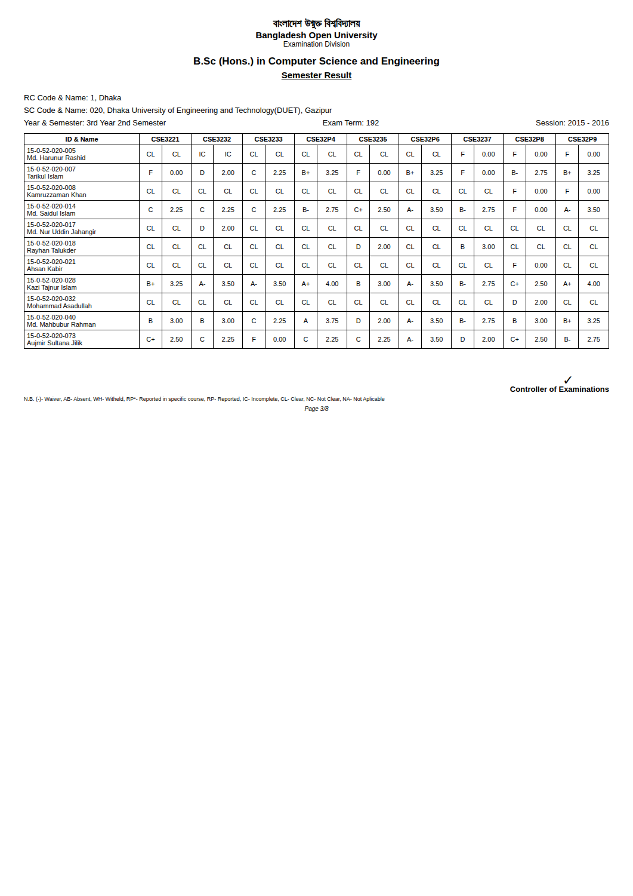বাংলাদেশ উন্মুক্ত বিশ্ববিদ্যালয়
Bangladesh Open University
Examination Division
B.Sc (Hons.) in Computer Science and Engineering
Semester Result
RC Code & Name: 1, Dhaka
SC Code & Name: 020, Dhaka University of Engineering and Technology(DUET), Gazipur
Year & Semester: 3rd Year 2nd Semester Exam Term: 192 Session: 2015 - 2016
| ID & Name | CSE3221 | CSE3232 | CSE3233 | CSE32P4 | CSE3235 | CSE32P6 | CSE3237 | CSE32P8 | CSE32P9 |
| --- | --- | --- | --- | --- | --- | --- | --- | --- | --- |
| 15-0-52-020-005 Md. Harunur Rashid | CL | CL | IC | IC | CL | CL | CL | CL | CL | CL | CL | CL | F | 0.00 | F | 0.00 | F | 0.00 |
| 15-0-52-020-007 Tarikul Islam | F | 0.00 | D | 2.00 | C | 2.25 | B+ | 3.25 | F | 0.00 | B+ | 3.25 | F | 0.00 | B- | 2.75 | B+ | 3.25 |
| 15-0-52-020-008 Kamruzzaman Khan | CL | CL | CL | CL | CL | CL | CL | CL | CL | CL | CL | CL | CL | CL | F | 0.00 | F | 0.00 |
| 15-0-52-020-014 Md. Saidul Islam | C | 2.25 | C | 2.25 | C | 2.25 | B- | 2.75 | C+ | 2.50 | A- | 3.50 | B- | 2.75 | F | 0.00 | A- | 3.50 |
| 15-0-52-020-017 Md. Nur Uddin Jahangir | CL | CL | D | 2.00 | CL | CL | CL | CL | CL | CL | CL | CL | CL | CL | CL | CL | CL | CL |
| 15-0-52-020-018 Rayhan Talukder | CL | CL | CL | CL | CL | CL | CL | CL | D | 2.00 | CL | CL | B | 3.00 | CL | CL | CL | CL |
| 15-0-52-020-021 Ahsan Kabir | CL | CL | CL | CL | CL | CL | CL | CL | CL | CL | CL | CL | CL | CL | F | 0.00 | CL | CL |
| 15-0-52-020-028 Kazi Tajnur Islam | B+ | 3.25 | A- | 3.50 | A- | 3.50 | A+ | 4.00 | B | 3.00 | A- | 3.50 | B- | 2.75 | C+ | 2.50 | A+ | 4.00 |
| 15-0-52-020-032 Mohammad Asadullah | CL | CL | CL | CL | CL | CL | CL | CL | CL | CL | CL | CL | CL | CL | D | 2.00 | CL | CL |
| 15-0-52-020-040 Md. Mahbubur Rahman | B | 3.00 | B | 3.00 | C | 2.25 | A | 3.75 | D | 2.00 | A- | 3.50 | B- | 2.75 | B | 3.00 | B+ | 3.25 |
| 15-0-52-020-073 Aujmir Sultana Jilik | C+ | 2.50 | C | 2.25 | F | 0.00 | C | 2.25 | C | 2.25 | A- | 3.50 | D | 2.00 | C+ | 2.50 | B- | 2.75 |
✓
Controller of Examinations
N.B. (-)- Waiver, AB- Absent, WH- Witheld, RP*- Reported in specific course, RP- Reported, IC- Incomplete, CL- Clear, NC- Not Clear, NA- Not Aplicable
Page 3/8